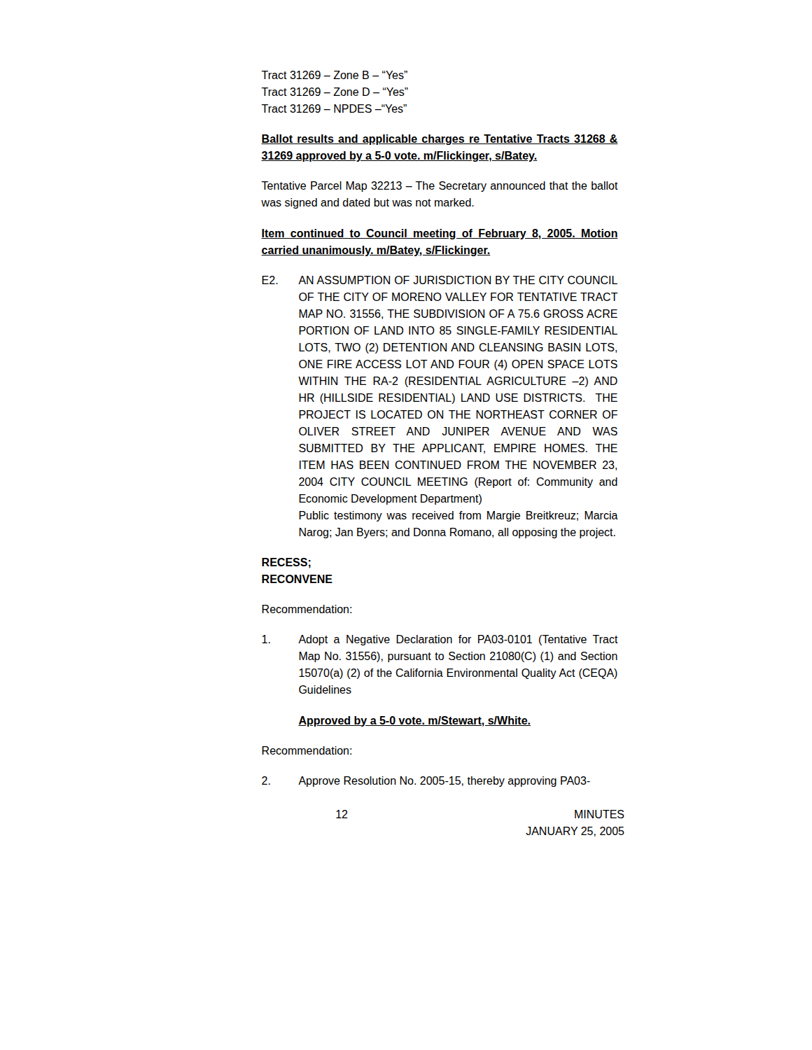Tract 31269 – Zone B – “Yes”
Tract 31269 – Zone D – “Yes”
Tract 31269 – NPDES –“Yes”
Ballot results and applicable charges re Tentative Tracts 31268 & 31269 approved by a 5-0 vote. m/Flickinger, s/Batey.
Tentative Parcel Map 32213 – The Secretary announced that the ballot was signed and dated but was not marked.
Item continued to Council meeting of February 8, 2005. Motion carried unanimously. m/Batey, s/Flickinger.
E2.
AN ASSUMPTION OF JURISDICTION BY THE CITY COUNCIL OF THE CITY OF MORENO VALLEY FOR TENTATIVE TRACT MAP NO. 31556, THE SUBDIVISION OF A 75.6 GROSS ACRE PORTION OF LAND INTO 85 SINGLE-FAMILY RESIDENTIAL LOTS, TWO (2) DETENTION AND CLEANSING BASIN LOTS, ONE FIRE ACCESS LOT AND FOUR (4) OPEN SPACE LOTS WITHIN THE RA-2 (RESIDENTIAL AGRICULTURE –2) AND HR (HILLSIDE RESIDENTIAL) LAND USE DISTRICTS. THE PROJECT IS LOCATED ON THE NORTHEAST CORNER OF OLIVER STREET AND JUNIPER AVENUE AND WAS SUBMITTED BY THE APPLICANT, EMPIRE HOMES. THE ITEM HAS BEEN CONTINUED FROM THE NOVEMBER 23, 2004 CITY COUNCIL MEETING (Report of: Community and Economic Development Department)
Public testimony was received from Margie Breitkreuz; Marcia Narog; Jan Byers; and Donna Romano, all opposing the project.
RECESS;
RECONVENE
Recommendation:
1.
Adopt a Negative Declaration for PA03-0101 (Tentative Tract Map No. 31556), pursuant to Section 21080(C) (1) and Section 15070(a) (2) of the California Environmental Quality Act (CEQA) Guidelines
Approved by a 5-0 vote. m/Stewart, s/White.
Recommendation:
2.
Approve Resolution No. 2005-15, thereby approving PA03-
12
MINUTES
JANUARY 25, 2005